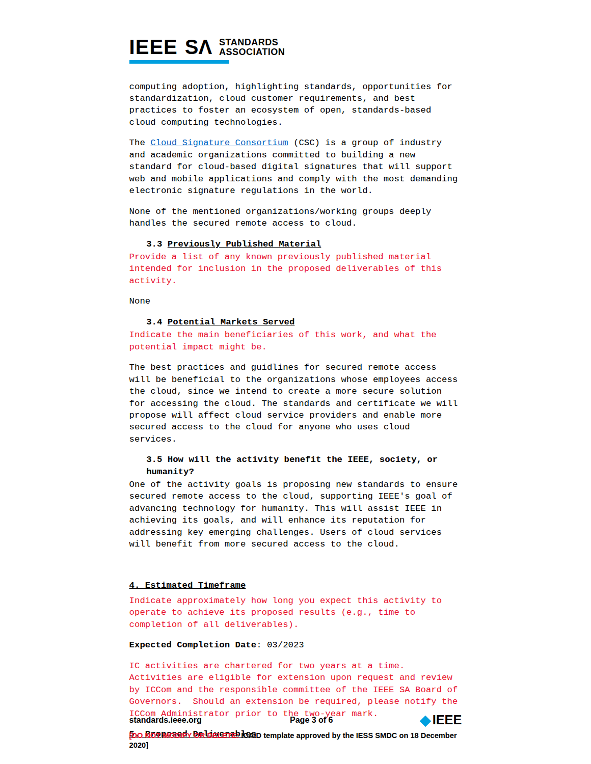IEEE
SΛ
STANDARDS ASSOCIATION
computing adoption, highlighting standards, opportunities for standardization, cloud customer requirements, and best practices to foster an ecosystem of open, standards-based cloud computing technologies.
The Cloud Signature Consortium (CSC) is a group of industry and academic organizations committed to building a new standard for cloud-based digital signatures that will support web and mobile applications and comply with the most demanding electronic signature regulations in the world.
None of the mentioned organizations/working groups deeply handles the secured remote access to cloud.
3.3 Previously Published Material
Provide a list of any known previously published material intended for inclusion in the proposed deliverables of this activity.
None
3.4 Potential Markets Served
Indicate the main beneficiaries of this work, and what the potential impact might be.
The best practices and guidlines for secured remote access will be beneficial to the organizations whose employees access the cloud, since we intend to create a more secure solution for accessing the cloud. The standards and certificate we will propose will affect cloud service providers and enable more secured access to the cloud for anyone who uses cloud services.
3.5 How will the activity benefit the IEEE, society, or humanity?
One of the activity goals is proposing new standards to ensure secured remote access to the cloud, supporting IEEE's goal of advancing technology for humanity. This will assist IEEE in achieving its goals, and will enhance its reputation for addressing key emerging challenges. Users of cloud services will benefit from more secured access to the cloud.
4. Estimated Timeframe
Indicate approximately how long you expect this activity to operate to achieve its proposed results (e.g., time to completion of all deliverables).
Expected Completion Date: 03/2023
IC activities are chartered for two years at a time. Activities are eligible for extension upon request and review by ICCom and the responsible committee of the IEEE SA Board of Governors. Should an extension be required, please notify the ICCom Administrator prior to the two-year mark.
5. Proposed Deliverables
standards.ieee.org
Page 3 of 6
IEEE
[DO NOT MODIFY OR DELETE: ICAID template approved by the IESS SMDC on 18 December 2020]